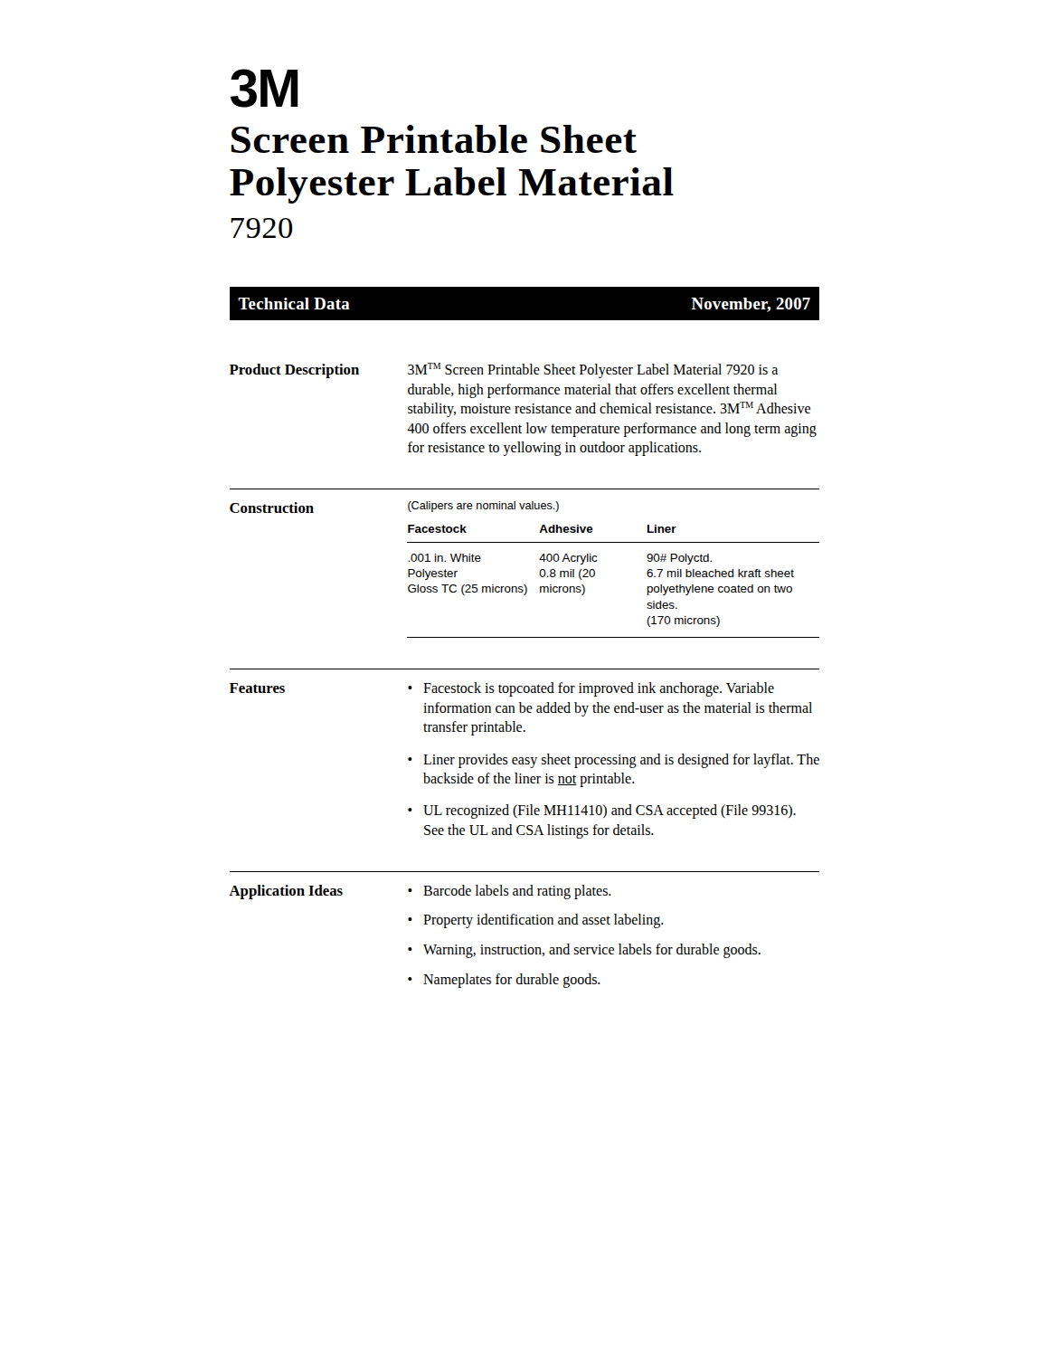3M
Screen Printable Sheet
Polyester Label Material
7920
Technical Data November, 2007
Product Description
3MTM Screen Printable Sheet Polyester Label Material 7920 is a durable, high performance material that offers excellent thermal stability, moisture resistance and chemical resistance. 3MTM Adhesive 400 offers excellent low temperature performance and long term aging for resistance to yellowing in outdoor applications.
Construction
(Calipers are nominal values.)
| Facestock | Adhesive | Liner |
| --- | --- | --- |
| .001 in. White Polyester Gloss TC (25 microns) | 400 Acrylic 0.8 mil (20 microns) | 90# Polyctd. 6.7 mil bleached kraft sheet polyethylene coated on two sides. (170 microns) |
Features
Facestock is topcoated for improved ink anchorage. Variable information can be added by the end-user as the material is thermal transfer printable.
Liner provides easy sheet processing and is designed for layflat. The backside of the liner is not printable.
UL recognized (File MH11410) and CSA accepted (File 99316). See the UL and CSA listings for details.
Application Ideas
Barcode labels and rating plates.
Property identification and asset labeling.
Warning, instruction, and service labels for durable goods.
Nameplates for durable goods.